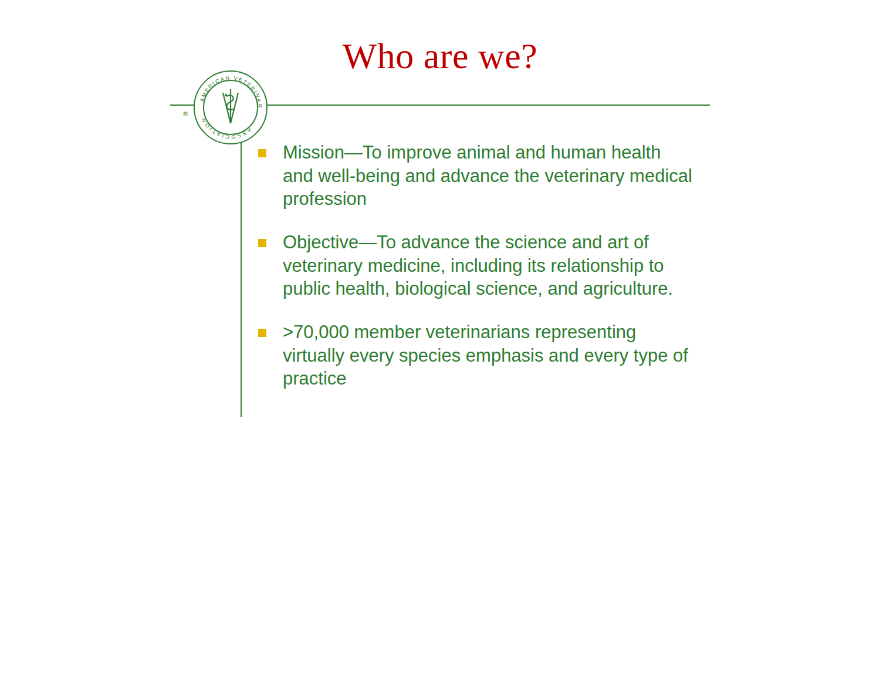Who are we?
®
AMERICAN VETERINARY MEDICAL ASSOCIATION
Mission—To improve animal and human health and well-being and advance the veterinary medical profession
Objective—To advance the science and art of veterinary medicine, including its relationship to public health, biological science, and agriculture.
>70,000 member veterinarians representing virtually every species emphasis and every type of practice